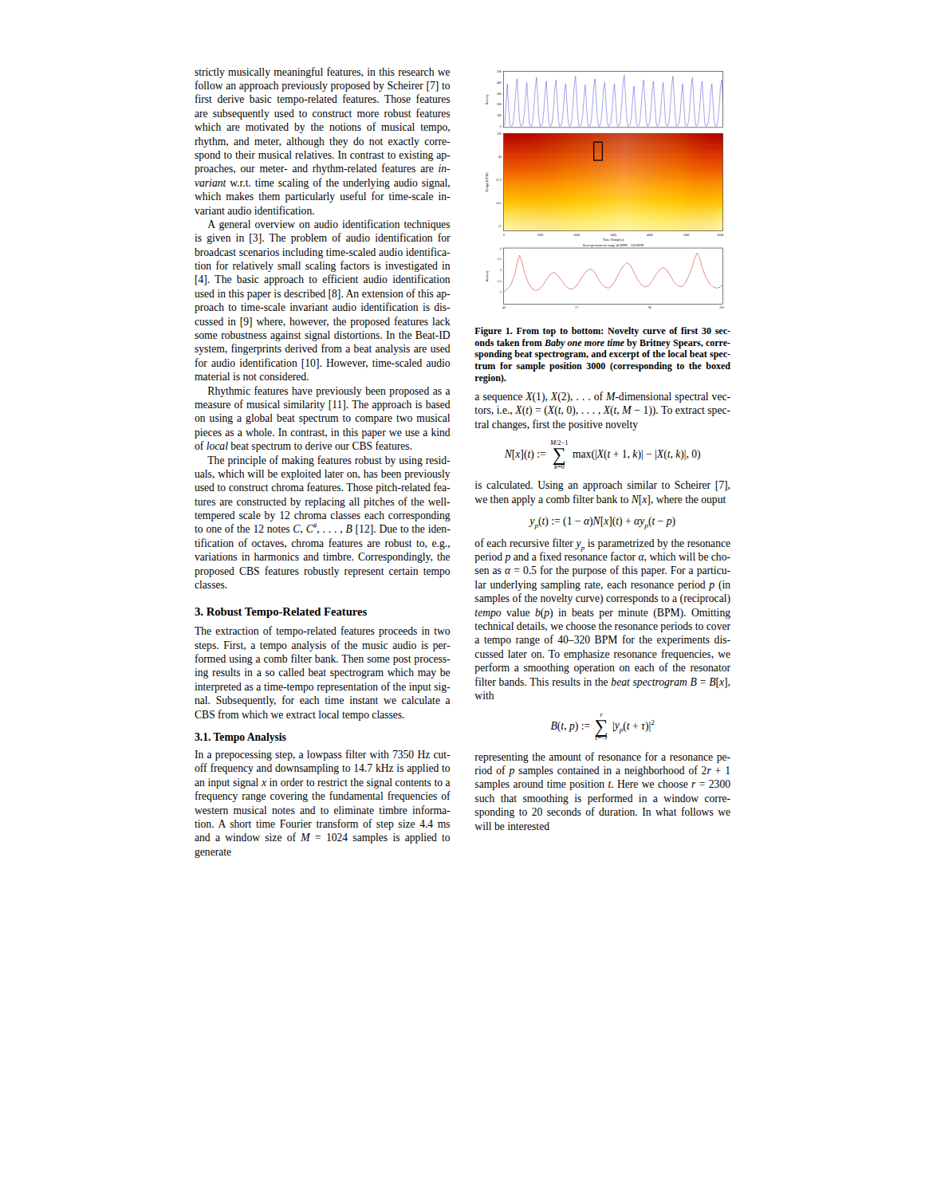strictly musically meaningful features, in this research we follow an approach previously proposed by Scheirer [7] to first derive basic tempo-related features. Those features are subsequently used to construct more robust features which are motivated by the notions of musical tempo, rhythm, and meter, although they do not exactly correspond to their musical relatives. In contrast to existing approaches, our meter- and rhythm-related features are invariant w.r.t. time scaling of the underlying audio signal, which makes them particularly useful for time-scale invariant audio identification.
A general overview on audio identification techniques is given in [3]. The problem of audio identification for broadcast scenarios including time-scaled audio identification for relatively small scaling factors is investigated in [4]. The basic approach to efficient audio identification used in this paper is described [8]. An extension of this approach to time-scale invariant audio identification is discussed in [9] where, however, the proposed features lack some robustness against signal distortions. In the Beat-ID system, fingerprints derived from a beat analysis are used for audio identification [10]. However, time-scaled audio material is not considered.
Rhythmic features have previously been proposed as a measure of musical similarity [11]. The approach is based on using a global beat spectrum to compare two musical pieces as a whole. In contrast, in this paper we use a kind of local beat spectrum to derive our CBS features.
The principle of making features robust by using residuals, which will be exploited later on, has been previously used to construct chroma features. Those pitch-related features are constructed by replacing all pitches of the well-tempered scale by 12 chroma classes each corresponding to one of the 12 notes C, C#, . . . , B [12]. Due to the identification of octaves, chroma features are robust to, e.g., variations in harmonics and timbre. Correspondingly, the proposed CBS features robustly represent certain tempo classes.
3. Robust Tempo-Related Features
The extraction of tempo-related features proceeds in two steps. First, a tempo analysis of the music audio is performed using a comb filter bank. Then some post processing results in a so called beat spectrogram which may be interpreted as a time-tempo representation of the input signal. Subsequently, for each time instant we calculate a CBS from which we extract local tempo classes.
3.1. Tempo Analysis
In a prepocessing step, a lowpass filter with 7350 Hz cut-off frequency and downsampling to 14.7 kHz is applied to an input signal x in order to restrict the signal contents to a frequency range covering the fundamental frequencies of western musical notes and to eliminate timbre information. A short time Fourier transform of step size 4.4 ms and a window size of M = 1024 samples is applied to generate
500 400 300 200 100 0 Novelty 320 40 21.3 14.5 11 Tempo [BPM] 0 1000 2000 3000 4000 5000 6000 Time [Samples] Beat spectrum for range 40 BPM – 320 BPM 4 3.5 3 2.5 2 Intensity 40 57 96 320
Figure 1. From top to bottom: Novelty curve of first 30 seconds taken from Baby one more time by Britney Spears, corresponding beat spectrogram, and excerpt of the local beat spectrum for sample position 3000 (corresponding to the boxed region).
a sequence X(1), X(2), . . . of M-dimensional spectral vectors, i.e., X(t) = (X(t, 0), . . . , X(t, M − 1)). To extract spectral changes, first the positive novelty
N[x](t) := M/2−1 ∑ k=0 max(|X(t + 1, k)| − |X(t, k)|, 0)
is calculated. Using an approach similar to Scheirer [7], we then apply a comb filter bank to N[x], where the ouput
yp(t) := (1 − α)N[x](t) + αyp(t − p)
of each recursive filter yp is parametrized by the resonance period p and a fixed resonance factor α, which will be chosen as α = 0.5 for the purpose of this paper. For a particular underlying sampling rate, each resonance period p (in samples of the novelty curve) corresponds to a (reciprocal) tempo value b(p) in beats per minute (BPM). Omitting technical details, we choose the resonance periods to cover a tempo range of 40–320 BPM for the experiments discussed later on. To emphasize resonance frequencies, we perform a smoothing operation on each of the resonator filter bands. This results in the beat spectrogram B = B[x], with
B(t, p) := r ∑ τ=−r |yp(t + τ)|2
representing the amount of resonance for a resonance period of p samples contained in a neighborhood of 2r + 1 samples around time position t. Here we choose r = 2300 such that smoothing is performed in a window corresponding to 20 seconds of duration. In what follows we will be interested